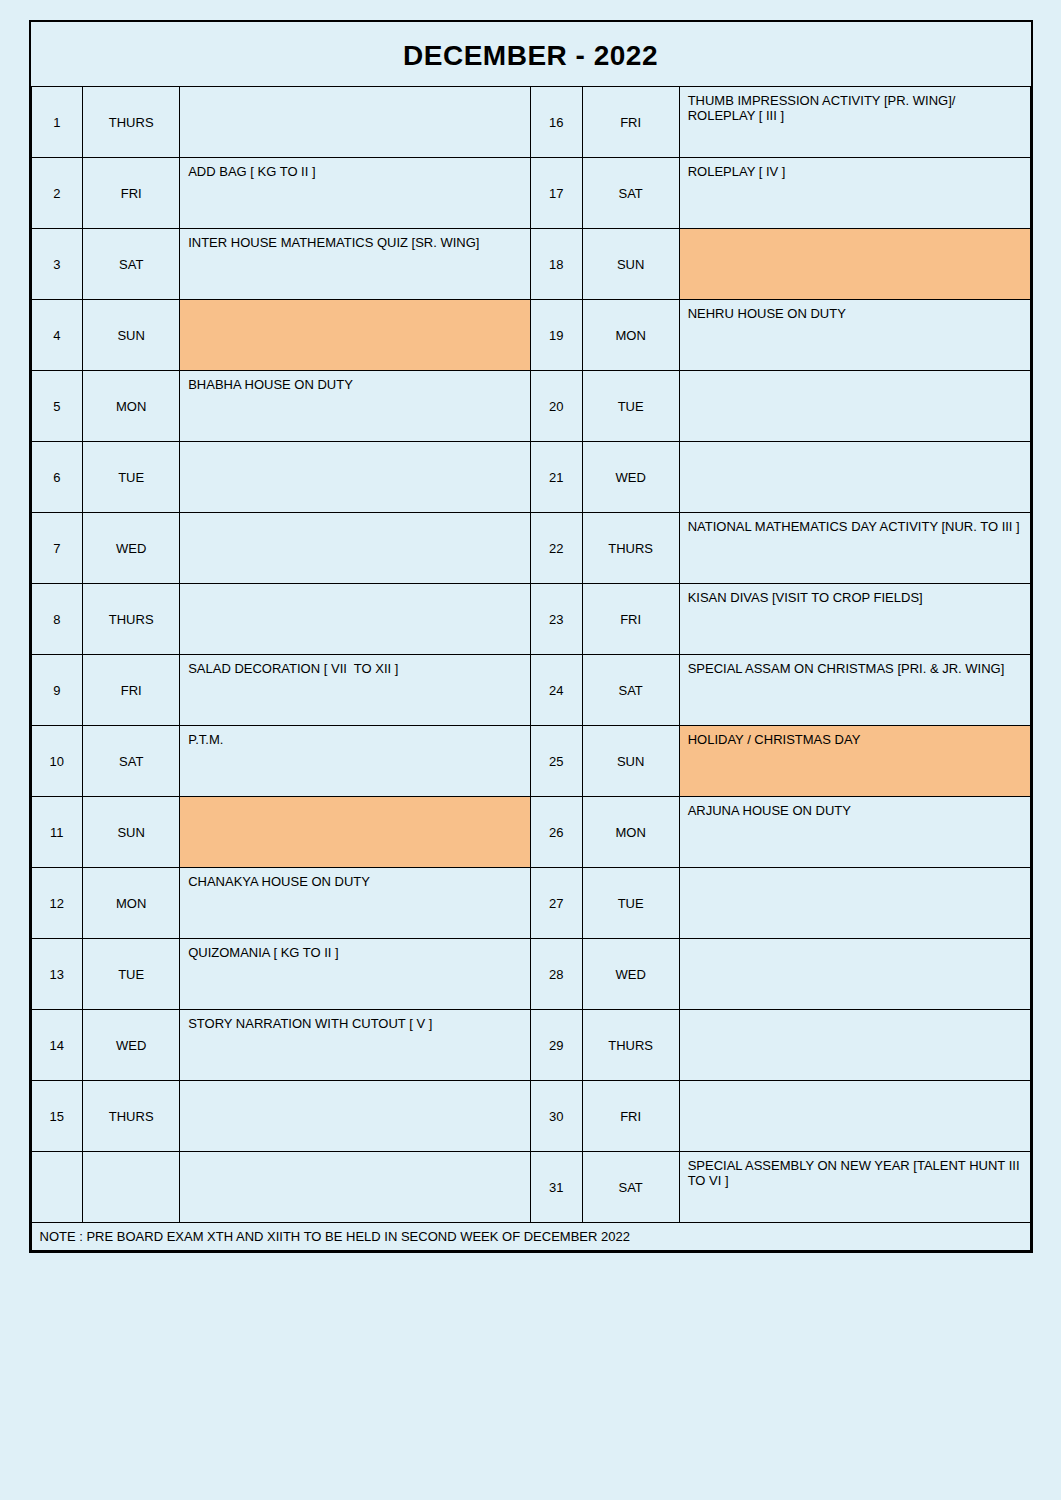DECEMBER - 2022
| 1 | THURS | | 16 | FRI | THUMB IMPRESSION ACTIVITY [PR. WING]/ ROLEPLAY [ III ] |
| 2 | FRI | ADD BAG [ KG TO II ] | 17 | SAT | ROLEPLAY [ IV ] |
| 3 | SAT | INTER HOUSE MATHEMATICS QUIZ [SR. WING] | 18 | SUN | |
| 4 | SUN | | 19 | MON | NEHRU HOUSE ON DUTY |
| 5 | MON | BHABHA HOUSE ON DUTY | 20 | TUE | |
| 6 | TUE | | 21 | WED | |
| 7 | WED | | 22 | THURS | NATIONAL MATHEMATICS DAY ACTIVITY [NUR. TO III ] |
| 8 | THURS | | 23 | FRI | KISAN DIVAS [VISIT TO CROP FIELDS] |
| 9 | FRI | SALAD DECORATION [ VII TO XII ] | 24 | SAT | SPECIAL ASSAM ON CHRISTMAS [PRI. & JR. WING] |
| 10 | SAT | P.T.M. | 25 | SUN | HOLIDAY / CHRISTMAS DAY |
| 11 | SUN | | 26 | MON | ARJUNA HOUSE ON DUTY |
| 12 | MON | CHANAKYA HOUSE ON DUTY | 27 | TUE | |
| 13 | TUE | QUIZOMANIA [ KG TO II ] | 28 | WED | |
| 14 | WED | STORY NARRATION WITH CUTOUT [ V ] | 29 | THURS | |
| 15 | THURS | | 30 | FRI | |
| | | | 31 | SAT | SPECIAL ASSEMBLY ON NEW YEAR [TALENT HUNT III TO VI ] |
NOTE : PRE BOARD EXAM XTH AND XIITH TO BE HELD IN SECOND WEEK OF DECEMBER 2022